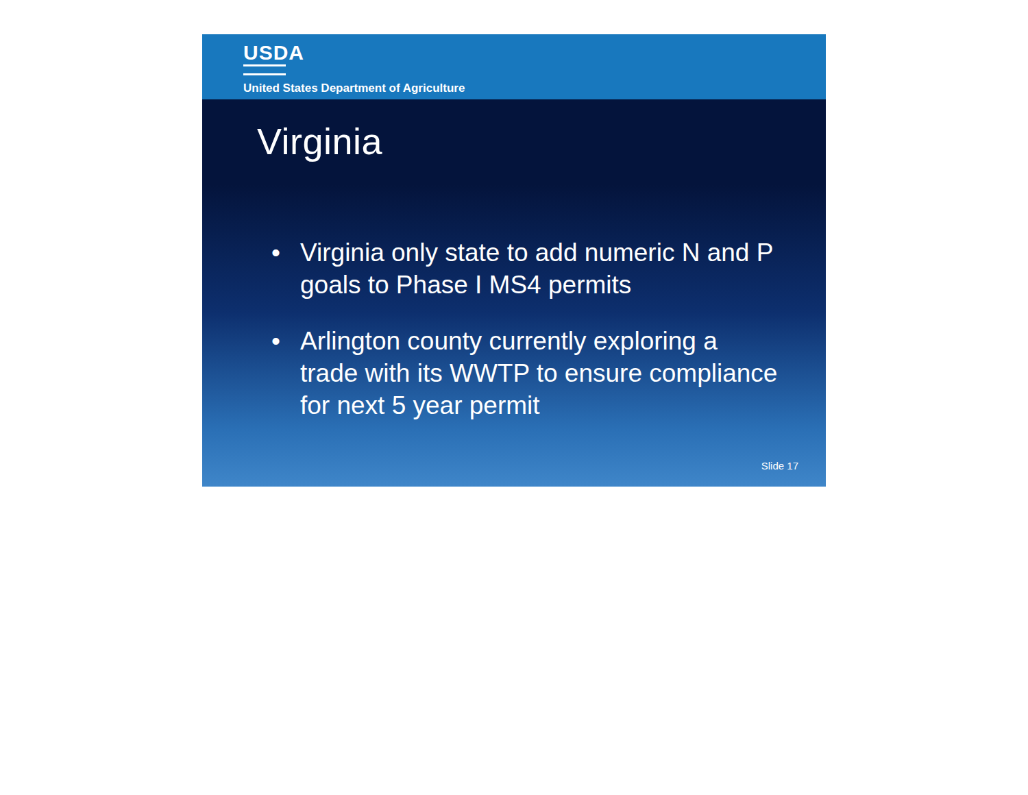USDA
United States Department of Agriculture
Virginia
Virginia only state to add numeric N and P goals to Phase I MS4 permits
Arlington county currently exploring a trade with its WWTP to ensure compliance for next 5 year permit
Slide 17